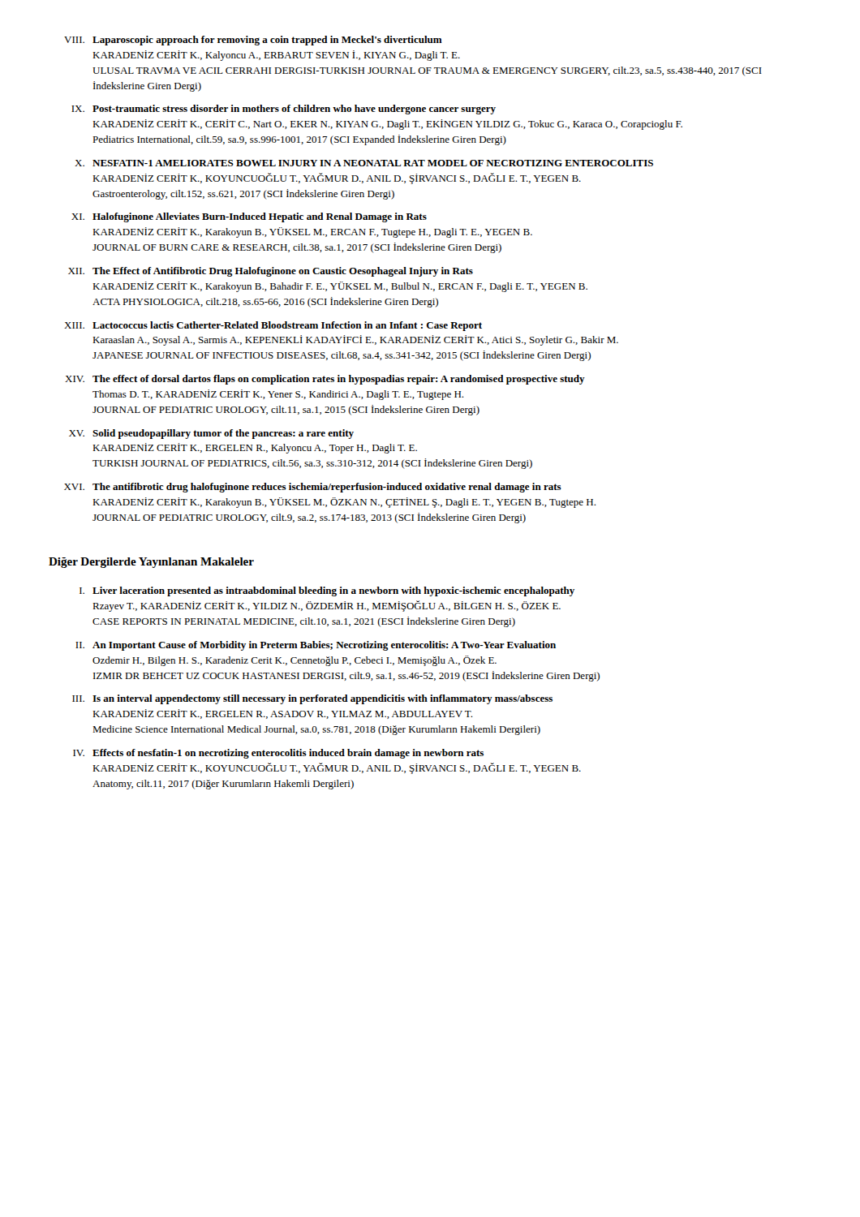Laparoscopic approach for removing a coin trapped in Meckel's diverticulum
KARADENİZ CERİT K., Kalyoncu A., ERBARUT SEVEN İ., KIYAN G., Dagli T. E.
ULUSAL TRAVMA VE ACIL CERRAHI DERGISI-TURKISH JOURNAL OF TRAUMA & EMERGENCY SURGERY, cilt.23, sa.5, ss.438-440, 2017 (SCI İndekslerine Giren Dergi)
Post-traumatic stress disorder in mothers of children who have undergone cancer surgery
KARADENİZ CERİT K., CERİT C., Nart O., EKER N., KIYAN G., Dagli T., EKİNGEN YILDIZ G., Tokuc G., Karaca O., Corapcioglu F.
Pediatrics International, cilt.59, sa.9, ss.996-1001, 2017 (SCI Expanded İndekslerine Giren Dergi)
NESFATIN-1 AMELIORATES BOWEL INJURY IN A NEONATAL RAT MODEL OF NECROTIZING ENTEROCOLITIS
KARADENİZ CERİT K., KOYUNCUOĞLU T., YAĞMUR D., ANIL D., ŞİRVANCI S., DAĞLI E. T., YEGEN B.
Gastroenterology, cilt.152, ss.621, 2017 (SCI İndekslerine Giren Dergi)
Halofuginone Alleviates Burn-Induced Hepatic and Renal Damage in Rats
KARADENİZ CERİT K., Karakoyun B., YÜKSEL M., ERCAN F., Tugtepe H., Dagli T. E., YEGEN B.
JOURNAL OF BURN CARE & RESEARCH, cilt.38, sa.1, 2017 (SCI İndekslerine Giren Dergi)
The Effect of Antifibrotic Drug Halofuginone on Caustic Oesophageal Injury in Rats
KARADENİZ CERİT K., Karakoyun B., Bahadir F. E., YÜKSEL M., Bulbul N., ERCAN F., Dagli E. T., YEGEN B.
ACTA PHYSIOLOGICA, cilt.218, ss.65-66, 2016 (SCI İndekslerine Giren Dergi)
Lactococcus lactis Catherter-Related Bloodstream Infection in an Infant : Case Report
Karaaslan A., Soysal A., Sarmis A., KEPENEKLİ KADAYİFCİ E., KARADENİZ CERİT K., Atici S., Soyletir G., Bakir M.
JAPANESE JOURNAL OF INFECTIOUS DISEASES, cilt.68, sa.4, ss.341-342, 2015 (SCI İndekslerine Giren Dergi)
The effect of dorsal dartos flaps on complication rates in hypospadias repair: A randomised prospective study
Thomas D. T., KARADENİZ CERİT K., Yener S., Kandirici A., Dagli T. E., Tugtepe H.
JOURNAL OF PEDIATRIC UROLOGY, cilt.11, sa.1, 2015 (SCI İndekslerine Giren Dergi)
Solid pseudopapillary tumor of the pancreas: a rare entity
KARADENİZ CERİT K., ERGELEN R., Kalyoncu A., Toper H., Dagli T. E.
TURKISH JOURNAL OF PEDIATRICS, cilt.56, sa.3, ss.310-312, 2014 (SCI İndekslerine Giren Dergi)
The antifibrotic drug halofuginone reduces ischemia/reperfusion-induced oxidative renal damage in rats
KARADENİZ CERİT K., Karakoyun B., YÜKSEL M., ÖZKAN N., ÇETİNEL Ş., Dagli E. T., YEGEN B., Tugtepe H.
JOURNAL OF PEDIATRIC UROLOGY, cilt.9, sa.2, ss.174-183, 2013 (SCI İndekslerine Giren Dergi)
Diğer Dergilerde Yayınlanan Makaleler
Liver laceration presented as intraabdominal bleeding in a newborn with hypoxic-ischemic encephalopathy
Rzayev T., KARADENİZ CERİT K., YILDIZ N., ÖZDEMİR H., MEMİŞOĞLU A., BİLGEN H. S., ÖZEK E.
CASE REPORTS IN PERINATAL MEDICINE, cilt.10, sa.1, 2021 (ESCI İndekslerine Giren Dergi)
An Important Cause of Morbidity in Preterm Babies; Necrotizing enterocolitis: A Two-Year Evaluation
Ozdemir H., Bilgen H. S., Karadeniz Cerit K., Cennetoğlu P., Cebeci I., Memişoğlu A., Özek E.
IZMIR DR BEHCET UZ COCUK HASTANESI DERGISI, cilt.9, sa.1, ss.46-52, 2019 (ESCI İndekslerine Giren Dergi)
Is an interval appendectomy still necessary in perforated appendicitis with inflammatory mass/abscess
KARADENİZ CERİT K., ERGELEN R., ASADOV R., YILMAZ M., ABDULLAYEV T.
Medicine Science International Medical Journal, sa.0, ss.781, 2018 (Diğer Kurumların Hakemli Dergileri)
Effects of nesfatin-1 on necrotizing enterocolitis induced brain damage in newborn rats
KARADENİZ CERİT K., KOYUNCUOĞLU T., YAĞMUR D., ANIL D., ŞİRVANCI S., DAĞLI E. T., YEGEN B.
Anatomy, cilt.11, 2017 (Diğer Kurumların Hakemli Dergileri)